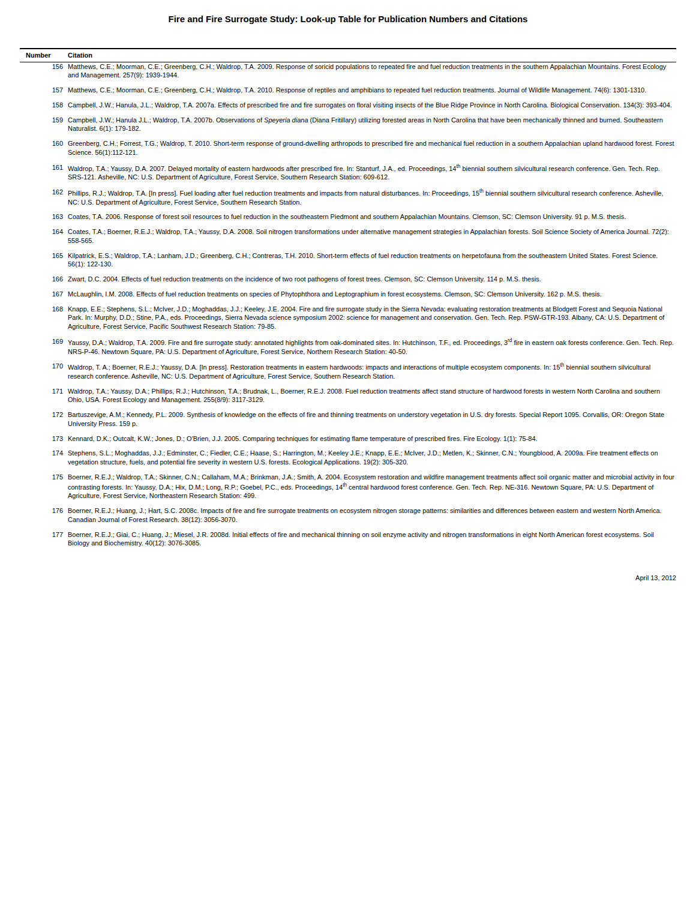Fire and Fire Surrogate Study: Look-up Table for Publication Numbers and Citations
| Number | Citation |
| --- | --- |
| 156 | Matthews, C.E.; Moorman, C.E.; Greenberg, C.H.; Waldrop, T.A. 2009. Response of soricid populations to repeated fire and fuel reduction treatments in the southern Appalachian Mountains. Forest Ecology and Management. 257(9): 1939-1944. |
| 157 | Matthews, C.E.; Moorman, C.E.; Greenberg, C.H.; Waldrop, T.A. 2010. Response of reptiles and amphibians to repeated fuel reduction treatments. Journal of Wildlife Management. 74(6): 1301-1310. |
| 158 | Campbell, J.W.; Hanula, J.L.; Waldrop, T.A. 2007a. Effects of prescribed fire and fire surrogates on floral visiting insects of the Blue Ridge Province in North Carolina. Biological Conservation. 134(3): 393-404. |
| 159 | Campbell, J.W.; Hanula J.L.; Waldrop, T.A. 2007b. Observations of Speyeria diana (Diana Fritillary) utilizing forested areas in North Carolina that have been mechanically thinned and burned. Southeastern Naturalist. 6(1): 179-182. |
| 160 | Greenberg, C.H.; Forrest, T.G.; Waldrop, T. 2010. Short-term response of ground-dwelling arthropods to prescribed fire and mechanical fuel reduction in a southern Appalachian upland hardwood forest. Forest Science. 56(1):112-121. |
| 161 | Waldrop, T.A.; Yaussy, D.A. 2007. Delayed mortality of eastern hardwoods after prescribed fire. In: Stanturf, J.A., ed. Proceedings, 14 th biennial southern silvicultural research conference. Gen. Tech. Rep. SRS-121. Asheville, NC: U.S. Department of Agriculture, Forest Service, Southern Research Station: 609-612. |
| 162 | Phillips, R.J.; Waldrop, T.A. [In press]. Fuel loading after fuel reduction treatments and impacts from natural disturbances. In: Proceedings, 15 th biennial southern silvicultural research conference. Asheville, NC: U.S. Department of Agriculture, Forest Service, Southern Research Station. |
| 163 | Coates, T.A. 2006. Response of forest soil resources to fuel reduction in the southeastern Piedmont and southern Appalachian Mountains. Clemson, SC: Clemson University. 91 p. M.S. thesis. |
| 164 | Coates, T.A.; Boerner, R.E.J.; Waldrop, T.A.; Yaussy, D.A. 2008. Soil nitrogen transformations under alternative management strategies in Appalachian forests. Soil Science Society of America Journal. 72(2): 558-565. |
| 165 | Kilpatrick, E.S.; Waldrop, T.A.; Lanham, J.D.; Greenberg, C.H.; Contreras, T.H. 2010. Short-term effects of fuel reduction treatments on herpetofauna from the southeastern United States. Forest Science. 56(1): 122-130. |
| 166 | Zwart, D.C. 2004. Effects of fuel reduction treatments on the incidence of two root pathogens of forest trees. Clemson, SC: Clemson University. 114 p. M.S. thesis. |
| 167 | McLaughlin, I.M. 2008. Effects of fuel reduction treatments on species of Phytophthora and Leptographium in forest ecosystems. Clemson, SC: Clemson University. 162 p. M.S. thesis. |
| 168 | Knapp, E.E.; Stephens, S.L.; McIver, J.D.; Moghaddas, J.J.; Keeley, J.E. 2004. Fire and fire surrogate study in the Sierra Nevada: evaluating restoration treatments at Blodgett Forest and Sequoia National Park. In: Murphy, D.D.; Stine, P.A., eds. Proceedings, Sierra Nevada science symposium 2002: science for management and conservation. Gen. Tech. Rep. PSW-GTR-193. Albany, CA: U.S. Department of Agriculture, Forest Service, Pacific Southwest Research Station: 79-85. |
| 169 | Yaussy, D.A.; Waldrop, T.A. 2009. Fire and fire surrogate study: annotated highlights from oak-dominated sites. In: Hutchinson, T.F., ed. Proceedings, 3 rd fire in eastern oak forests conference. Gen. Tech. Rep. NRS-P-46. Newtown Square, PA: U.S. Department of Agriculture, Forest Service, Northern Research Station: 40-50. |
| 170 | Waldrop, T. A.; Boerner, R.E.J.; Yaussy, D.A. [In press]. Restoration treatments in eastern hardwoods: impacts and interactions of multiple ecosystem components. In: 15 th biennial southern silvicultural research conference. Asheville, NC: U.S. Department of Agriculture, Forest Service, Southern Research Station. |
| 171 | Waldrop, T.A.; Yaussy, D.A.; Phillips, R.J.; Hutchinson, T.A.; Brudnak, L., Boerner, R.E.J. 2008. Fuel reduction treatments affect stand structure of hardwood forests in western North Carolina and southern Ohio, USA. Forest Ecology and Management. 255(8/9): 3117-3129. |
| 172 | Bartuszevige, A.M.; Kennedy, P.L. 2009. Synthesis of knowledge on the effects of fire and thinning treatments on understory vegetation in U.S. dry forests. Special Report 1095. Corvallis, OR: Oregon State University Press. 159 p. |
| 173 | Kennard, D.K.; Outcalt, K.W.; Jones, D.; O'Brien, J.J. 2005. Comparing techniques for estimating flame temperature of prescribed fires. Fire Ecology. 1(1): 75-84. |
| 174 | Stephens, S.L.; Moghaddas, J.J.; Edminster, C.; Fiedler, C.E.; Haase, S.; Harrington, M.; Keeley J.E.; Knapp, E.E.; McIver, J.D.; Metlen, K.; Skinner, C.N.; Youngblood, A. 2009a. Fire treatment effects on vegetation structure, fuels, and potential fire severity in western U.S. forests. Ecological Applications. 19(2): 305-320. |
| 175 | Boerner, R.E.J.; Waldrop, T.A.; Skinner, C.N.; Callaham, M.A.; Brinkman, J.A.; Smith, A. 2004. Ecosystem restoration and wildfire management treatments affect soil organic matter and microbial activity in four contrasting forests. In: Yaussy, D.A.; Hix, D.M.; Long, R.P.; Goebel, P.C., eds. Proceedings, 14 th central hardwood forest conference. Gen. Tech. Rep. NE-316. Newtown Square, PA: U.S. Department of Agriculture, Forest Service, Northeastern Research Station: 499. |
| 176 | Boerner, R.E.J.; Huang, J.; Hart, S.C. 2008c. Impacts of fire and fire surrogate treatments on ecosystem nitrogen storage patterns: similarities and differences between eastern and western North America. Canadian Journal of Forest Research. 38(12): 3056-3070. |
| 177 | Boerner, R.E.J.; Giai, C.; Huang, J.; Miesel, J.R. 2008d. Initial effects of fire and mechanical thinning on soil enzyme activity and nitrogen transformations in eight North American forest ecosystems. Soil Biology and Biochemistry. 40(12): 3076-3085. |
April 13, 2012